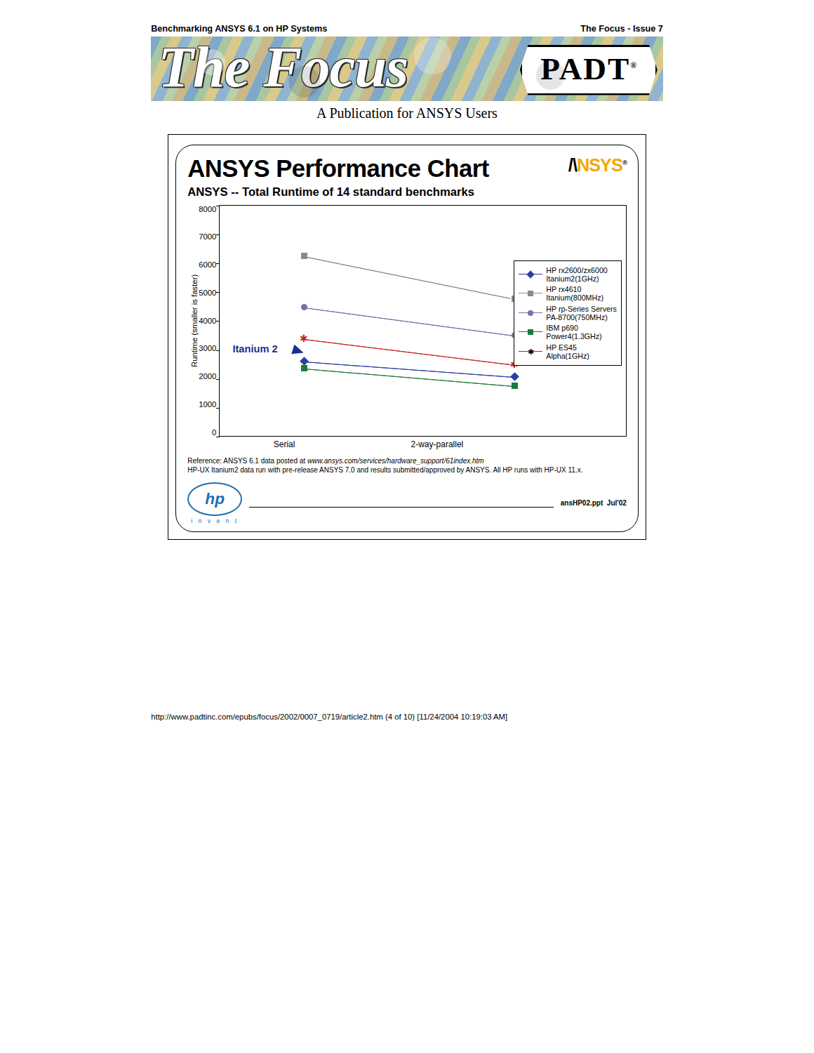Benchmarking ANSYS 6.1 on HP Systems
The Focus - Issue 7
The Focus
PADT®
A Publication for ANSYS Users
ANSYS Performance Chart
/\NSYS®
ANSYS -- Total Runtime of 14 standard benchmarks
Runtime (smaller is faster)
8000
7000
6000
5000
4000
3000
2000
1000
0
✱
✱
Itanium 2
HP rx2600/zx6000
Itanium2(1GHz)
HP rx4610
Itanium(800MHz)
HP rp-Series Servers
PA-8700(750MHz)
IBM p690
Power4(1.3GHz)
✱ HP ES45
Alpha(1GHz)
Serial
2-way-parallel
Reference: ANSYS 6.1 data posted at www.ansys.com/services/hardware_support/61index.htm
HP-UX Itanium2 data run with pre-release ANSYS 7.0 and results submitted/approved by ANSYS. All HP runs with HP-UX 11.x.
hp
i n v e n t
ansHP02.ppt Jul'02
http://www.padtinc.com/epubs/focus/2002/0007_0719/article2.htm (4 of 10) [11/24/2004 10:19:03 AM]